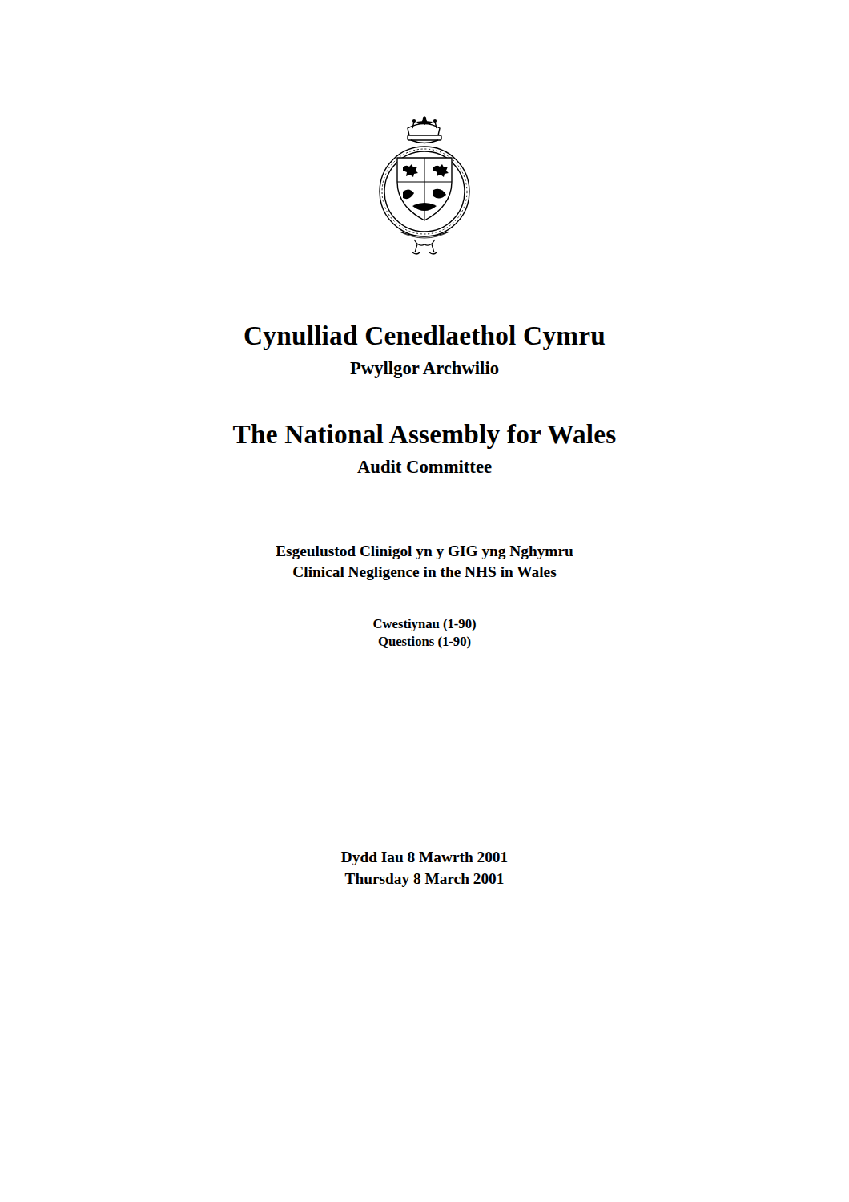Cynulliad Cenedlaethol Cymru
Pwyllgor Archwilio
The National Assembly for Wales
Audit Committee
Esgeulustod Clinigol yn y GIG yng Nghymru
Clinical Negligence in the NHS in Wales
Cwestiynau (1-90)
Questions (1-90)
Dydd Iau 8 Mawrth 2001
Thursday 8 March 2001